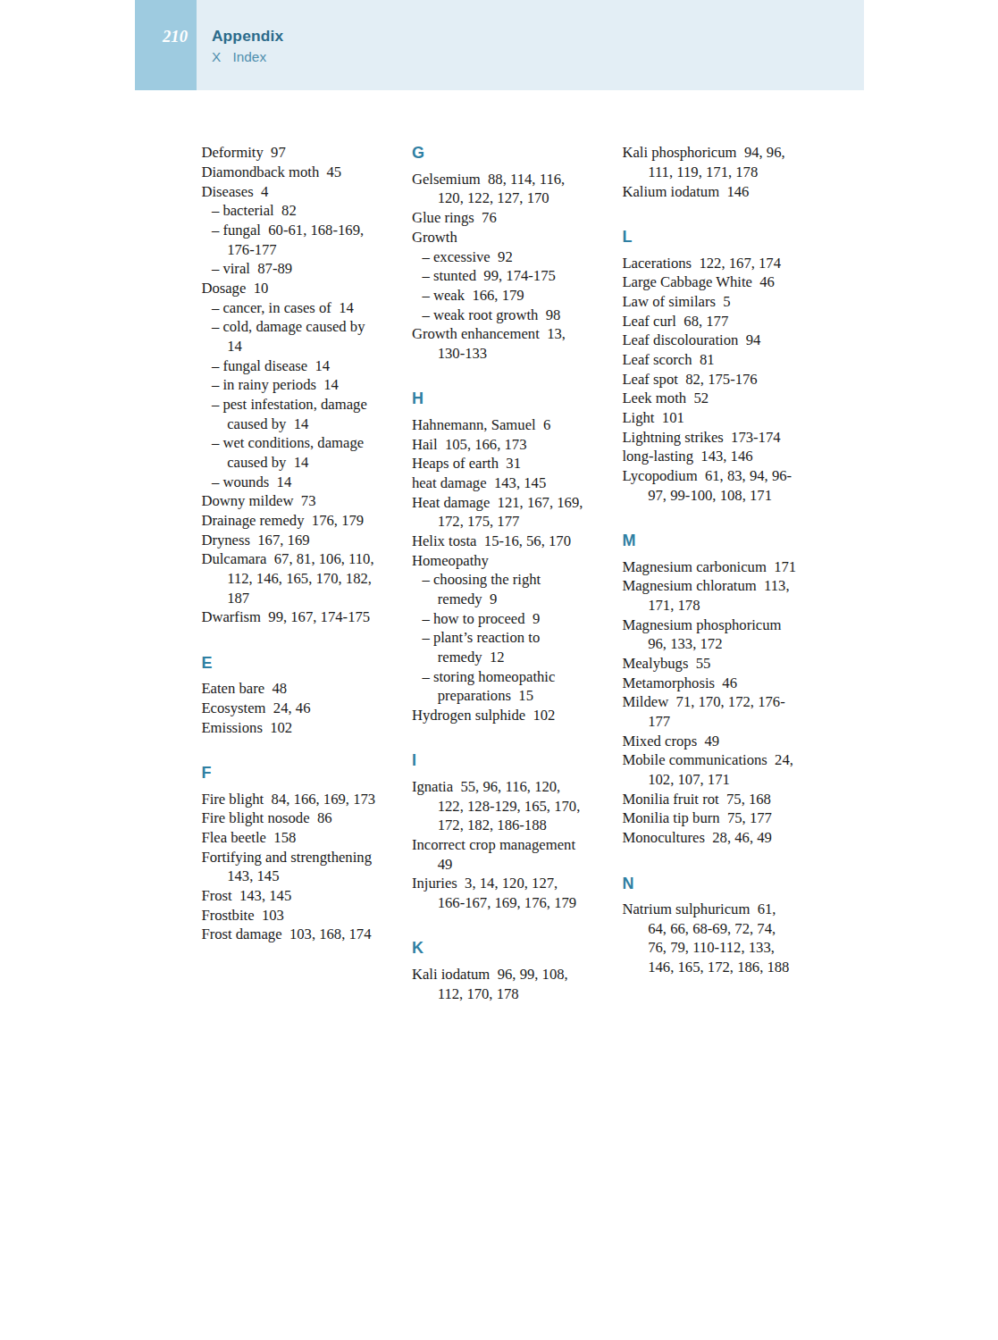210
Appendix
X Index
Deformity 97
Diamondback moth 45
Diseases 4
– bacterial 82
– fungal 60-61, 168-169, 176-177
– viral 87-89
Dosage 10
– cancer, in cases of 14
– cold, damage caused by 14
– fungal disease 14
– in rainy periods 14
– pest infestation, damage caused by 14
– wet conditions, damage caused by 14
– wounds 14
Downy mildew 73
Drainage remedy 176, 179
Dryness 167, 169
Dulcamara 67, 81, 106, 110, 112, 146, 165, 170, 182, 187
Dwarfism 99, 167, 174-175
E
Eaten bare 48
Ecosystem 24, 46
Emissions 102
F
Fire blight 84, 166, 169, 173
Fire blight nosode 86
Flea beetle 158
Fortifying and strengthening 143, 145
Frost 143, 145
Frostbite 103
Frost damage 103, 168, 174
G
Gelsemium 88, 114, 116, 120, 122, 127, 170
Glue rings 76
Growth
– excessive 92
– stunted 99, 174-175
– weak 166, 179
– weak root growth 98
Growth enhancement 13, 130-133
H
Hahnemann, Samuel 6
Hail 105, 166, 173
Heaps of earth 31
heat damage 143, 145
Heat damage 121, 167, 169, 172, 175, 177
Helix tosta 15-16, 56, 170
Homeopathy
– choosing the right remedy 9
– how to proceed 9
– plant’s reaction to remedy 12
– storing homeopathic preparations 15
Hydrogen sulphide 102
I
Ignatia 55, 96, 116, 120, 122, 128-129, 165, 170, 172, 182, 186-188
Incorrect crop management 49
Injuries 3, 14, 120, 127, 166-167, 169, 176, 179
K
Kali iodatum 96, 99, 108, 112, 170, 178
Kali phosphoricum 94, 96, 111, 119, 171, 178
Kalium iodatum 146
L
Lacerations 122, 167, 174
Large Cabbage White 46
Law of similars 5
Leaf curl 68, 177
Leaf discolouration 94
Leaf scorch 81
Leaf spot 82, 175-176
Leek moth 52
Light 101
Lightning strikes 173-174
long-lasting 143, 146
Lycopodium 61, 83, 94, 96-97, 99-100, 108, 171
M
Magnesium carbonicum 171
Magnesium chloratum 113, 171, 178
Magnesium phosphoricum 96, 133, 172
Mealybugs 55
Metamorphosis 46
Mildew 71, 170, 172, 176-177
Mixed crops 49
Mobile communications 24, 102, 107, 171
Monilia fruit rot 75, 168
Monilia tip burn 75, 177
Monocultures 28, 46, 49
N
Natrium sulphuricum 61, 64, 66, 68-69, 72, 74, 76, 79, 110-112, 133, 146, 165, 172, 186, 188